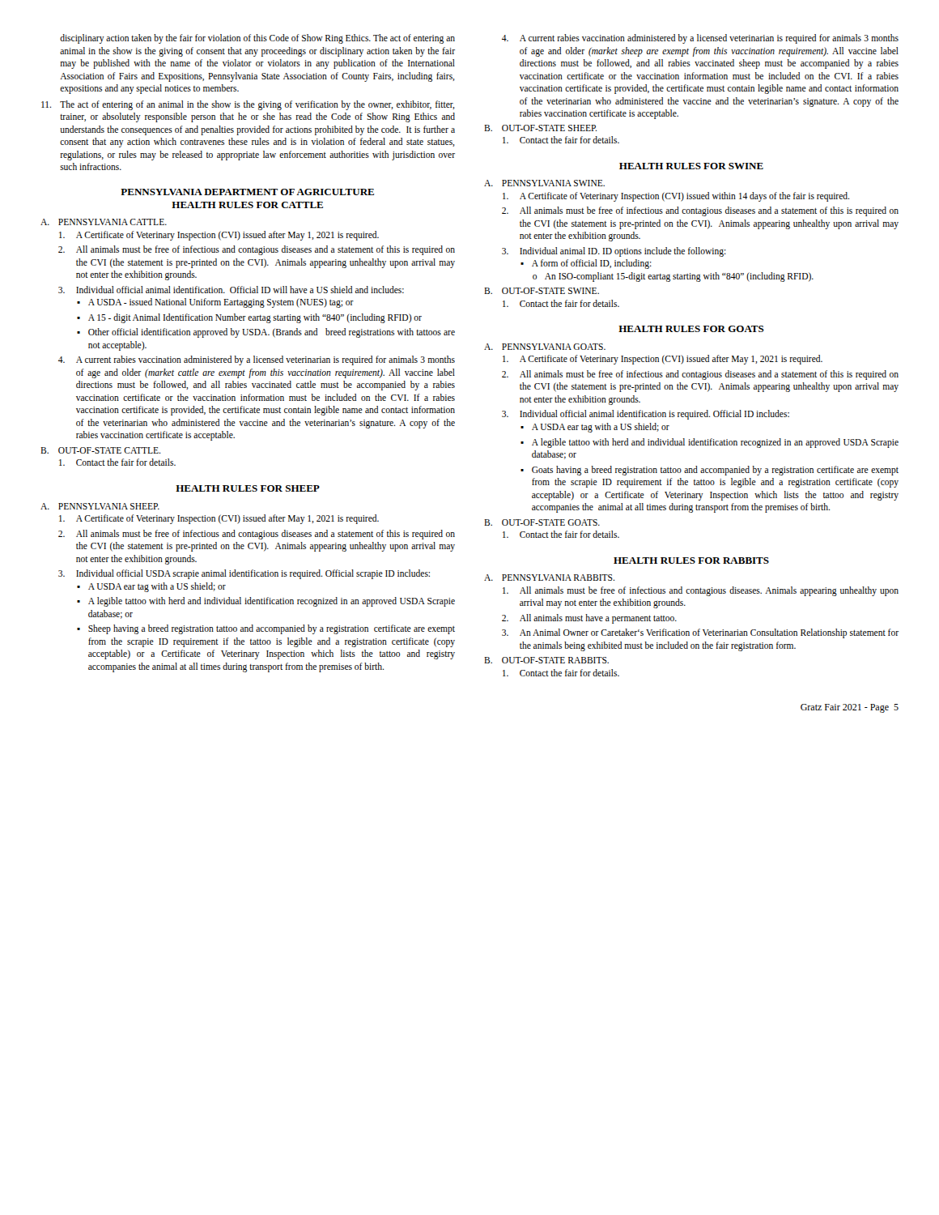disciplinary action taken by the fair for violation of this Code of Show Ring Ethics. The act of entering an animal in the show is the giving of consent that any proceedings or disciplinary action taken by the fair may be published with the name of the violator or violators in any publication of the International Association of Fairs and Expositions, Pennsylvania State Association of County Fairs, including fairs, expositions and any special notices to members.
11. The act of entering of an animal in the show is the giving of verification by the owner, exhibitor, fitter, trainer, or absolutely responsible person that he or she has read the Code of Show Ring Ethics and understands the consequences of and penalties provided for actions prohibited by the code. It is further a consent that any action which contravenes these rules and is in violation of federal and state statues, regulations, or rules may be released to appropriate law enforcement authorities with jurisdiction over such infractions.
PENNSYLVANIA DEPARTMENT OF AGRICULTURE
HEALTH RULES FOR CATTLE
A. PENNSYLVANIA CATTLE.
1. A Certificate of Veterinary Inspection (CVI) issued after May 1, 2021 is required.
2. All animals must be free of infectious and contagious diseases and a statement of this is required on the CVI (the statement is pre-printed on the CVI). Animals appearing unhealthy upon arrival may not enter the exhibition grounds.
3. Individual official animal identification. Official ID will have a US shield and includes:
▪A USDA - issued National Uniform Eartagging System (NUES) tag; or
▪A 15 - digit Animal Identification Number eartag starting with “840” (including RFID) or
▪Other official identification approved by USDA. (Brands and breed registrations with tattoos are not acceptable).
4. A current rabies vaccination administered by a licensed veterinarian is required for animals 3 months of age and older (market cattle are exempt from this vaccination requirement). All vaccine label directions must be followed, and all rabies vaccinated cattle must be accompanied by a rabies vaccination certificate or the vaccination information must be included on the CVI. If a rabies vaccination certificate is provided, the certificate must contain legible name and contact information of the veterinarian who administered the vaccine and the veterinarian’s signature. A copy of the rabies vaccination certificate is acceptable.
B. OUT-OF-STATE CATTLE.
1. Contact the fair for details.
HEALTH RULES FOR SHEEP
A. PENNSYLVANIA SHEEP.
1. A Certificate of Veterinary Inspection (CVI) issued after May 1, 2021 is required.
2. All animals must be free of infectious and contagious diseases and a statement of this is required on the CVI (the statement is pre-printed on the CVI). Animals appearing unhealthy upon arrival may not enter the exhibition grounds.
3. Individual official USDA scrapie animal identification is required. Official scrapie ID includes:
▪A USDA ear tag with a US shield; or
▪A legible tattoo with herd and individual identification recognized in an approved USDA Scrapie database; or
▪Sheep having a breed registration tattoo and accompanied by a registration certificate are exempt from the scrapie ID requirement if the tattoo is legible and a registration certificate (copy acceptable) or a Certificate of Veterinary Inspection which lists the tattoo and registry accompanies the animal at all times during transport from the premises of birth.
4. A current rabies vaccination administered by a licensed veterinarian is required for animals 3 months of age and older (market sheep are exempt from this vaccination requirement). All vaccine label directions must be followed, and all rabies vaccinated sheep must be accompanied by a rabies vaccination certificate or the vaccination information must be included on the CVI. If a rabies vaccination certificate is provided, the certificate must contain legible name and contact information of the veterinarian who administered the vaccine and the veterinarian’s signature. A copy of the rabies vaccination certificate is acceptable.
B. OUT-OF-STATE SHEEP.
1. Contact the fair for details.
HEALTH RULES FOR SWINE
A. PENNSYLVANIA SWINE.
1. A Certificate of Veterinary Inspection (CVI) issued within 14 days of the fair is required.
2. All animals must be free of infectious and contagious diseases and a statement of this is required on the CVI (the statement is pre-printed on the CVI). Animals appearing unhealthy upon arrival may not enter the exhibition grounds.
3. Individual animal ID. ID options include the following:
▪A form of official ID, including:
o An ISO-compliant 15-digit eartag starting with “840” (including RFID).
B. OUT-OF-STATE SWINE.
1. Contact the fair for details.
HEALTH RULES FOR GOATS
A. PENNSYLVANIA GOATS.
1. A Certificate of Veterinary Inspection (CVI) issued after May 1, 2021 is required.
2. All animals must be free of infectious and contagious diseases and a statement of this is required on the CVI (the statement is pre-printed on the CVI). Animals appearing unhealthy upon arrival may not enter the exhibition grounds.
3. Individual official animal identification is required. Official ID includes:
▪A USDA ear tag with a US shield; or
▪A legible tattoo with herd and individual identification recognized in an approved USDA Scrapie database; or
▪Goats having a breed registration tattoo and accompanied by a registration certificate are exempt from the scrapie ID requirement if the tattoo is legible and a registration certificate (copy acceptable) or a Certificate of Veterinary Inspection which lists the tattoo and registry accompanies the animal at all times during transport from the premises of birth.
B. OUT-OF-STATE GOATS.
1. Contact the fair for details.
HEALTH RULES FOR RABBITS
A. PENNSYLVANIA RABBITS.
1. All animals must be free of infectious and contagious diseases. Animals appearing unhealthy upon arrival may not enter the exhibition grounds.
2. All animals must have a permanent tattoo.
3. An Animal Owner or Caretaker‘s Verification of Veterinarian Consultation Relationship statement for the animals being exhibited must be included on the fair registration form.
B. OUT-OF-STATE RABBITS.
1. Contact the fair for details.
Gratz Fair 2021 - Page 5